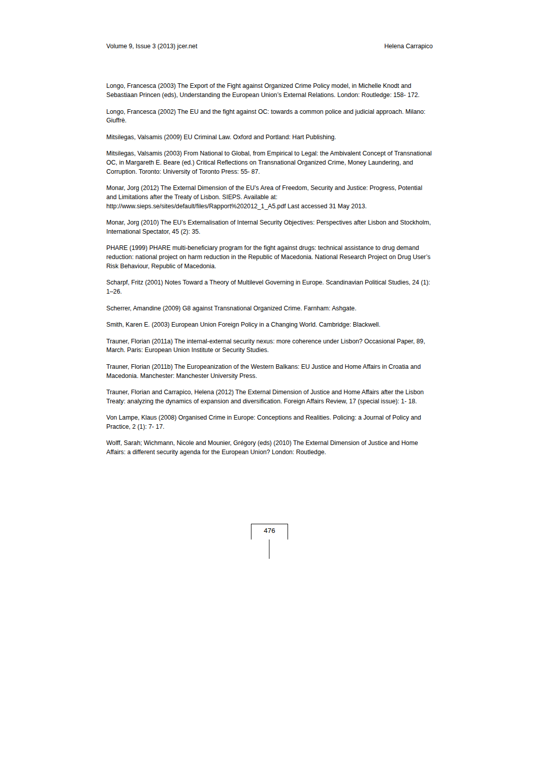Volume 9, Issue 3 (2013) jcer.net
Helena Carrapico
Longo, Francesca (2003) The Export of the Fight against Organized Crime Policy model, in Michelle Knodt and Sebastiaan Princen (eds), Understanding the European Union’s External Relations. London: Routledge: 158- 172.
Longo, Francesca (2002) The EU and the fight against OC: towards a common police and judicial approach. Milano: Giuffrè.
Mitsilegas, Valsamis (2009) EU Criminal Law. Oxford and Portland: Hart Publishing.
Mitsilegas, Valsamis (2003) From National to Global, from Empirical to Legal: the Ambivalent Concept of Transnational OC, in Margareth E. Beare (ed.) Critical Reflections on Transnational Organized Crime, Money Laundering, and Corruption. Toronto: University of Toronto Press: 55- 87.
Monar, Jorg (2012) The External Dimension of the EU’s Area of Freedom, Security and Justice: Progress, Potential and Limitations after the Treaty of Lisbon. SIEPS. Available at: http://www.sieps.se/sites/default/files/Rapport%202012_1_A5.pdf Last accessed 31 May 2013.
Monar, Jorg (2010) The EU’s Externalisation of Internal Security Objectives: Perspectives after Lisbon and Stockholm, International Spectator, 45 (2): 35.
PHARE (1999) PHARE multi-beneficiary program for the fight against drugs: technical assistance to drug demand reduction: national project on harm reduction in the Republic of Macedonia. National Research Project on Drug User’s Risk Behaviour, Republic of Macedonia.
Scharpf, Fritz (2001) Notes Toward a Theory of Multilevel Governing in Europe. Scandinavian Political Studies, 24 (1): 1–26.
Scherrer, Amandine (2009) G8 against Transnational Organized Crime. Farnham: Ashgate.
Smith, Karen E. (2003) European Union Foreign Policy in a Changing World. Cambridge: Blackwell.
Trauner, Florian (2011a) The internal-external security nexus: more coherence under Lisbon? Occasional Paper, 89, March. Paris: European Union Institute or Security Studies.
Trauner, Florian (2011b) The Europeanization of the Western Balkans: EU Justice and Home Affairs in Croatia and Macedonia. Manchester: Manchester University Press.
Trauner, Florian and Carrapico, Helena (2012) The External Dimension of Justice and Home Affairs after the Lisbon Treaty: analyzing the dynamics of expansion and diversification. Foreign Affairs Review, 17 (special issue): 1- 18.
Von Lampe, Klaus (2008) Organised Crime in Europe: Conceptions and Realities. Policing: a Journal of Policy and Practice, 2 (1): 7- 17.
Wolff, Sarah; Wichmann, Nicole and Mounier, Grégory (eds) (2010) The External Dimension of Justice and Home Affairs: a different security agenda for the European Union? London: Routledge.
476